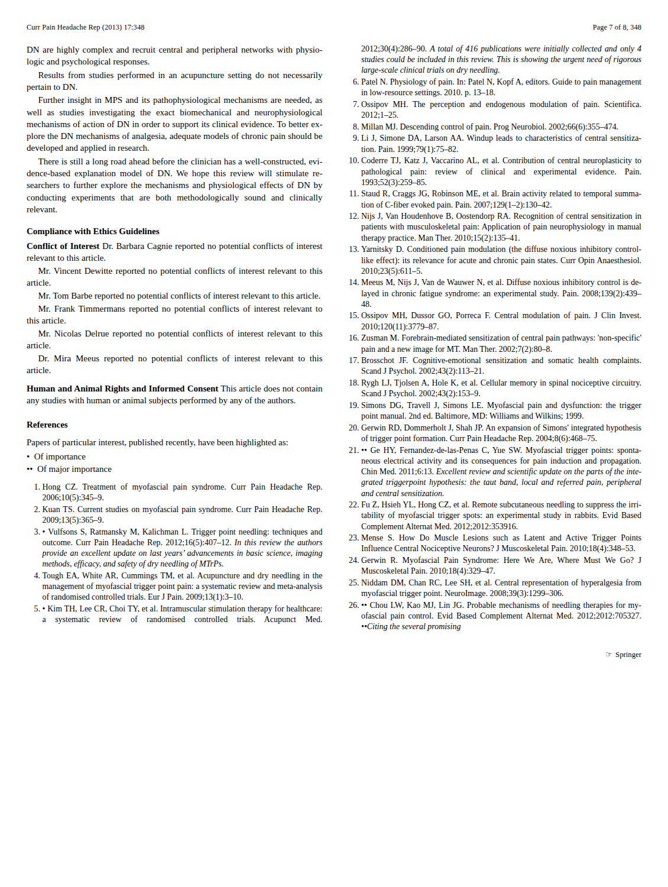Curr Pain Headache Rep (2013) 17:348 Page 7 of 8, 348
DN are highly complex and recruit central and peripheral networks with physiologic and psychological responses.
Results from studies performed in an acupuncture setting do not necessarily pertain to DN.
Further insight in MPS and its pathophysiological mechanisms are needed, as well as studies investigating the exact biomechanical and neurophysiological mechanisms of action of DN in order to support its clinical evidence. To better explore the DN mechanisms of analgesia, adequate models of chronic pain should be developed and applied in research.
There is still a long road ahead before the clinician has a well-constructed, evidence-based explanation model of DN. We hope this review will stimulate researchers to further explore the mechanisms and physiological effects of DN by conducting experiments that are both methodologically sound and clinically relevant.
Compliance with Ethics Guidelines
Conflict of Interest Dr. Barbara Cagnie reported no potential conflicts of interest relevant to this article.
Mr. Vincent Dewitte reported no potential conflicts of interest relevant to this article.
Mr. Tom Barbe reported no potential conflicts of interest relevant to this article.
Mr. Frank Timmermans reported no potential conflicts of interest relevant to this article.
Mr. Nicolas Delrue reported no potential conflicts of interest relevant to this article.
Dr. Mira Meeus reported no potential conflicts of interest relevant to this article.
Human and Animal Rights and Informed Consent This article does not contain any studies with human or animal subjects performed by any of the authors.
References
Papers of particular interest, published recently, have been highlighted as:
• Of importance
•• Of major importance
Hong CZ. Treatment of myofascial pain syndrome. Curr Pain Headache Rep. 2006;10(5):345–9.
Kuan TS. Current studies on myofascial pain syndrome. Curr Pain Headache Rep. 2009;13(5):365–9.
• Vulfsons S, Ratmansky M, Kalichman L. Trigger point needling: techniques and outcome. Curr Pain Headache Rep. 2012;16(5):407–12. In this review the authors provide an excellent update on last years’ advancements in basic science, imaging methods, efficacy, and safety of dry needling of MTrPs.
Tough EA, White AR, Cummings TM, et al. Acupuncture and dry needling in the management of myofascial trigger point pain: a systematic review and meta-analysis of randomised controlled trials. Eur J Pain. 2009;13(1):3–10.
• Kim TH, Lee CR, Choi TY, et al. Intramuscular stimulation therapy for healthcare: a systematic review of randomised controlled trials. Acupunct Med. 2012;30(4):286–90. A total of 416 publications were initially collected and only 4 studies could be included in this review. This is showing the urgent need of rigorous large-scale clinical trials on dry needling.
Patel N. Physiology of pain. In: Patel N, Kopf A, editors. Guide to pain management in low-resource settings. 2010. p. 13–18.
Ossipov MH. The perception and endogenous modulation of pain. Scientifica. 2012;1–25.
Millan MJ. Descending control of pain. Prog Neurobiol. 2002;66(6):355–474.
Li J, Simone DA, Larson AA. Windup leads to characteristics of central sensitization. Pain. 1999;79(1):75–82.
Coderre TJ, Katz J, Vaccarino AL, et al. Contribution of central neuroplasticity to pathological pain: review of clinical and experimental evidence. Pain. 1993;52(3):259–85.
Staud R, Craggs JG, Robinson ME, et al. Brain activity related to temporal summation of C-fiber evoked pain. Pain. 2007;129(1–2):130–42.
Nijs J, Van Houdenhove B, Oostendorp RA. Recognition of central sensitization in patients with musculoskeletal pain: Application of pain neurophysiology in manual therapy practice. Man Ther. 2010;15(2):135–41.
Yarnitsky D. Conditioned pain modulation (the diffuse noxious inhibitory control-like effect): its relevance for acute and chronic pain states. Curr Opin Anaesthesiol. 2010;23(5):611–5.
Meeus M, Nijs J, Van de Wauwer N, et al. Diffuse noxious inhibitory control is delayed in chronic fatigue syndrome: an experimental study. Pain. 2008;139(2):439–48.
Ossipov MH, Dussor GO, Porreca F. Central modulation of pain. J Clin Invest. 2010;120(11):3779–87.
Zusman M. Forebrain-mediated sensitization of central pain pathways: 'non-specific' pain and a new image for MT. Man Ther. 2002;7(2):80–8.
Brosschot JF. Cognitive-emotional sensitization and somatic health complaints. Scand J Psychol. 2002;43(2):113–21.
Rygh LJ, Tjolsen A, Hole K, et al. Cellular memory in spinal nociceptive circuitry. Scand J Psychol. 2002;43(2):153–9.
Simons DG, Travell J, Simons LE. Myofascial pain and dysfunction: the trigger point manual. 2nd ed. Baltimore, MD: Williams and Wilkins; 1999.
Gerwin RD, Dommerholt J, Shah JP. An expansion of Simons' integrated hypothesis of trigger point formation. Curr Pain Headache Rep. 2004;8(6):468–75.
•• Ge HY, Fernandez-de-las-Penas C, Yue SW. Myofascial trigger points: spontaneous electrical activity and its consequences for pain induction and propagation. Chin Med. 2011;6:13. Excellent review and scientific update on the parts of the integrated triggerpoint hypothesis: the taut band, local and referred pain, peripheral and central sensitization.
Fu Z, Hsieh YL, Hong CZ, et al. Remote subcutaneous needling to suppress the irritability of myofascial trigger spots: an experimental study in rabbits. Evid Based Complement Alternat Med. 2012;2012:353916.
Mense S. How Do Muscle Lesions such as Latent and Active Trigger Points Influence Central Nociceptive Neurons? J Muscoskeletal Pain. 2010;18(4):348–53.
Gerwin R. Myofascial Pain Syndrome: Here We Are, Where Must We Go? J Muscoskeletal Pain. 2010;18(4):329–47.
Niddam DM, Chan RC, Lee SH, et al. Central representation of hyperalgesia from myofascial trigger point. NeuroImage. 2008;39(3):1299–306.
•• Chou LW, Kao MJ, Lin JG. Probable mechanisms of needling therapies for myofascial pain control. Evid Based Complement Alternat Med. 2012;2012:705327. ••Citing the several promising
☞Springer